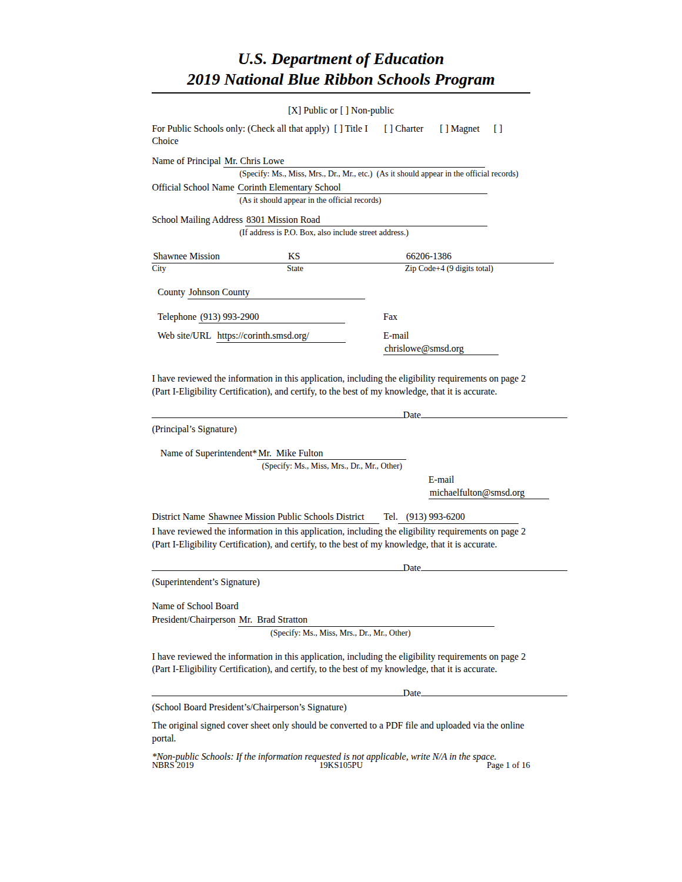U.S. Department of Education 2019 National Blue Ribbon Schools Program
[X] Public or [ ] Non-public
For Public Schools only: (Check all that apply) [ ] Title I [ ] Charter [ ] Magnet [ ] Choice
Name of Principal Mr. Chris Lowe
(Specify: Ms., Miss, Mrs., Dr., Mr., etc.) (As it should appear in the official records)
Official School Name Corinth Elementary School
(As it should appear in the official records)
School Mailing Address 8301 Mission Road
(If address is P.O. Box, also include street address.)
| Shawnee Mission | KS | 66206-1386 |
| City | State | Zip Code+4 (9 digits total) |
County Johnson County
| Telephone (913) 993-2900 | Fax |
| Web site/URL https://corinth.smsd.org/ | E-mail chrislowe@smsd.org |
I have reviewed the information in this application, including the eligibility requirements on page 2 (Part I-Eligibility Certification), and certify, to the best of my knowledge, that it is accurate.
| | Date | |
(Principal’s Signature)
Name of Superintendent*Mr. Mike Fulton
(Specify: Ms., Miss, Mrs., Dr., Mr., Other)
E-mail michaelfulton@smsd.org
District Name Shawnee Mission Public Schools District Tel. (913) 993-6200
I have reviewed the information in this application, including the eligibility requirements on page 2 (Part I-Eligibility Certification), and certify, to the best of my knowledge, that it is accurate.
| | Date | |
(Superintendent’s Signature)
Name of School Board
President/Chairperson Mr. Brad Stratton
(Specify: Ms., Miss, Mrs., Dr., Mr., Other)
I have reviewed the information in this application, including the eligibility requirements on page 2 (Part I-Eligibility Certification), and certify, to the best of my knowledge, that it is accurate.
| | Date | |
(School Board President’s/Chairperson’s Signature)
The original signed cover sheet only should be converted to a PDF file and uploaded via the online portal.
*Non-public Schools: If the information requested is not applicable, write N/A in the space.
| NBRS 2019 | 19KS105PU | Page 1 of 16 |